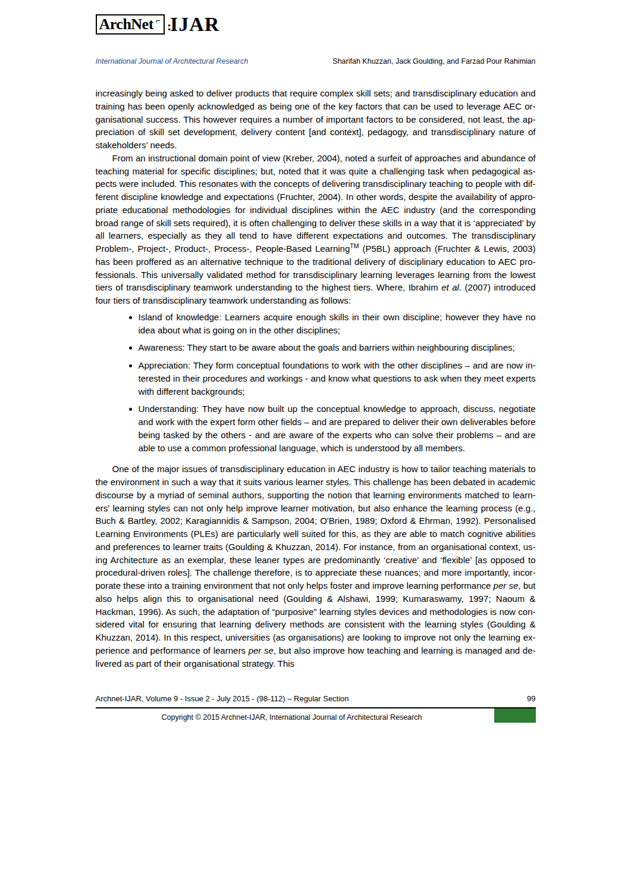ArchNet : IJAR
International Journal of Architectural Research Sharifah Khuzzan, Jack Goulding, and Farzad Pour Rahimian
increasingly being asked to deliver products that require complex skill sets; and transdisciplinary education and training has been openly acknowledged as being one of the key factors that can be used to leverage AEC organisational success. This however requires a number of important factors to be considered, not least, the appreciation of skill set development, delivery content [and context], pedagogy, and transdisciplinary nature of stakeholders’ needs.
From an instructional domain point of view (Kreber, 2004), noted a surfeit of approaches and abundance of teaching material for specific disciplines; but, noted that it was quite a challenging task when pedagogical aspects were included. This resonates with the concepts of delivering transdisciplinary teaching to people with different discipline knowledge and expectations (Fruchter, 2004). In other words, despite the availability of appropriate educational methodologies for individual disciplines within the AEC industry (and the corresponding broad range of skill sets required), it is often challenging to deliver these skills in a way that it is ‘appreciated’ by all learners, especially as they all tend to have different expectations and outcomes. The transdisciplinary Problem-, Project-, Product-, Process-, People-Based LearningTM (P5BL) approach (Fruchter & Lewis, 2003) has been proffered as an alternative technique to the traditional delivery of disciplinary education to AEC professionals. This universally validated method for transdisciplinary learning leverages learning from the lowest tiers of transdisciplinary teamwork understanding to the highest tiers. Where, Ibrahim et al. (2007) introduced four tiers of transdisciplinary teamwork understanding as follows:
Island of knowledge: Learners acquire enough skills in their own discipline; however they have no idea about what is going on in the other disciplines;
Awareness: They start to be aware about the goals and barriers within neighbouring disciplines;
Appreciation: They form conceptual foundations to work with the other disciplines – and are now interested in their procedures and workings - and know what questions to ask when they meet experts with different backgrounds;
Understanding: They have now built up the conceptual knowledge to approach, discuss, negotiate and work with the expert form other fields – and are prepared to deliver their own deliverables before being tasked by the others - and are aware of the experts who can solve their problems – and are able to use a common professional language, which is understood by all members.
One of the major issues of transdisciplinary education in AEC industry is how to tailor teaching materials to the environment in such a way that it suits various learner styles. This challenge has been debated in academic discourse by a myriad of seminal authors, supporting the notion that learning environments matched to learners’ learning styles can not only help improve learner motivation, but also enhance the learning process (e.g., Buch & Bartley, 2002; Karagiannidis & Sampson, 2004; O'Brien, 1989; Oxford & Ehrman, 1992). Personalised Learning Environments (PLEs) are particularly well suited for this, as they are able to match cognitive abilities and preferences to learner traits (Goulding & Khuzzan, 2014). For instance, from an organisational context, using Architecture as an exemplar, these leaner types are predominantly ‘creative’ and ‘flexible’ [as opposed to procedural-driven roles]. The challenge therefore, is to appreciate these nuances; and more importantly, incorporate these into a training environment that not only helps foster and improve learning performance per se, but also helps align this to organisational need (Goulding & Alshawi, 1999; Kumaraswamy, 1997; Naoum & Hackman, 1996). As such, the adaptation of “purposive” learning styles devices and methodologies is now considered vital for ensuring that learning delivery methods are consistent with the learning styles (Goulding & Khuzzan, 2014). In this respect, universities (as organisations) are looking to improve not only the learning experience and performance of learners per se, but also improve how teaching and learning is managed and delivered as part of their organisational strategy. This
Archnet-IJAR, Volume 9 - Issue 2 - July 2015 - (98-112) – Regular Section 99
Copyright © 2015 Archnet-IJAR, International Journal of Architectural Research